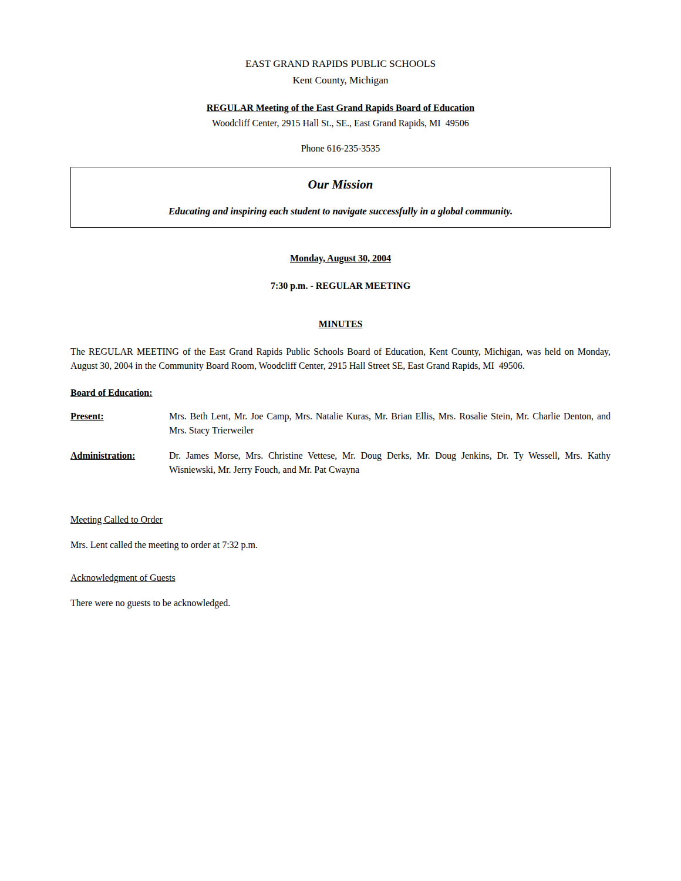EAST GRAND RAPIDS PUBLIC SCHOOLS
Kent County, Michigan
REGULAR Meeting of the East Grand Rapids Board of Education
Woodcliff Center, 2915 Hall St., SE., East Grand Rapids, MI 49506
Phone 616-235-3535
Our Mission
Educating and inspiring each student to navigate successfully in a global community.
Monday, August 30, 2004
7:30 p.m. - REGULAR MEETING
MINUTES
The REGULAR MEETING of the East Grand Rapids Public Schools Board of Education, Kent County, Michigan, was held on Monday, August 30, 2004 in the Community Board Room, Woodcliff Center, 2915 Hall Street SE, East Grand Rapids, MI 49506.
Board of Education:
| Present: | Mrs. Beth Lent, Mr. Joe Camp, Mrs. Natalie Kuras, Mr. Brian Ellis, Mrs. Rosalie Stein, Mr. Charlie Denton, and Mrs. Stacy Trierweiler |
| Administration: | Dr. James Morse, Mrs. Christine Vettese, Mr. Doug Derks, Mr. Doug Jenkins, Dr. Ty Wessell, Mrs. Kathy Wisniewski, Mr. Jerry Fouch, and Mr. Pat Cwayna |
Meeting Called to Order
Mrs. Lent called the meeting to order at 7:32 p.m.
Acknowledgment of Guests
There were no guests to be acknowledged.